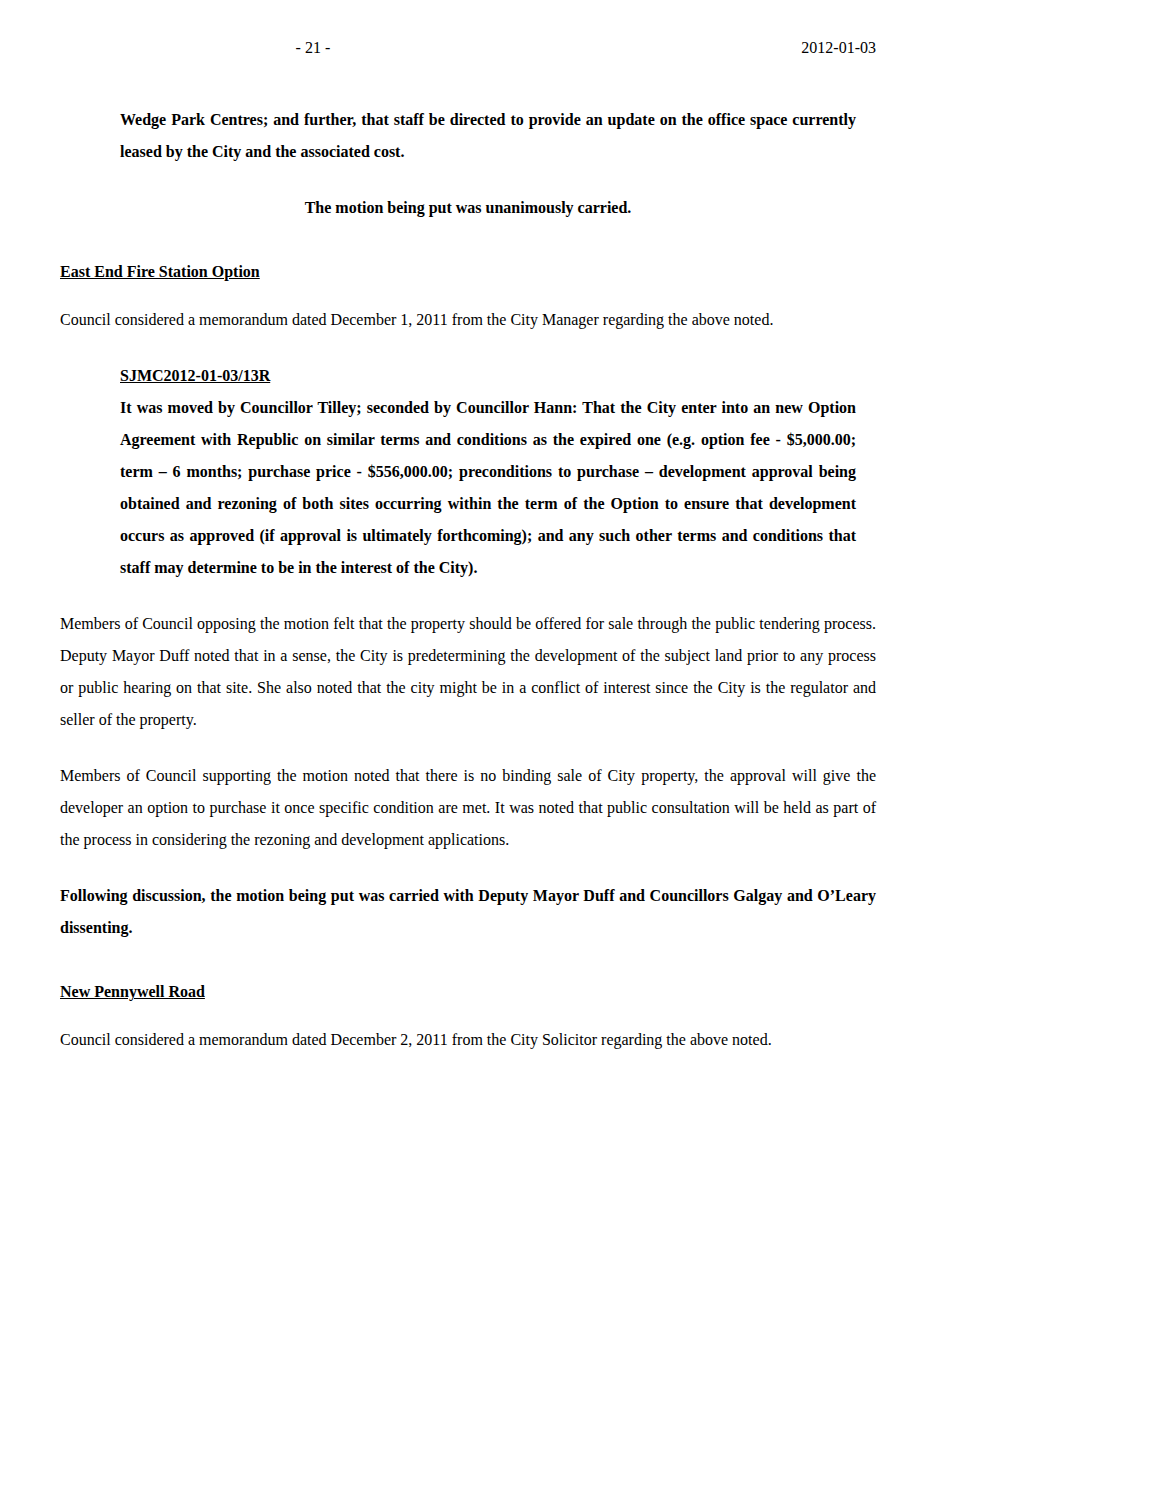- 21 - 2012-01-03
Wedge Park Centres; and further, that staff be directed to provide an update on the office space currently leased by the City and the associated cost.
The motion being put was unanimously carried.
East End Fire Station Option
Council considered a memorandum dated December 1, 2011 from the City Manager regarding the above noted.
SJMC2012-01-03/13R
It was moved by Councillor Tilley; seconded by Councillor Hann: That the City enter into an new Option Agreement with Republic on similar terms and conditions as the expired one (e.g. option fee - $5,000.00; term – 6 months; purchase price - $556,000.00; preconditions to purchase – development approval being obtained and rezoning of both sites occurring within the term of the Option to ensure that development occurs as approved (if approval is ultimately forthcoming); and any such other terms and conditions that staff may determine to be in the interest of the City).
Members of Council opposing the motion felt that the property should be offered for sale through the public tendering process. Deputy Mayor Duff noted that in a sense, the City is predetermining the development of the subject land prior to any process or public hearing on that site. She also noted that the city might be in a conflict of interest since the City is the regulator and seller of the property.
Members of Council supporting the motion noted that there is no binding sale of City property, the approval will give the developer an option to purchase it once specific condition are met. It was noted that public consultation will be held as part of the process in considering the rezoning and development applications.
Following discussion, the motion being put was carried with Deputy Mayor Duff and Councillors Galgay and O’Leary dissenting.
New Pennywell Road
Council considered a memorandum dated December 2, 2011 from the City Solicitor regarding the above noted.